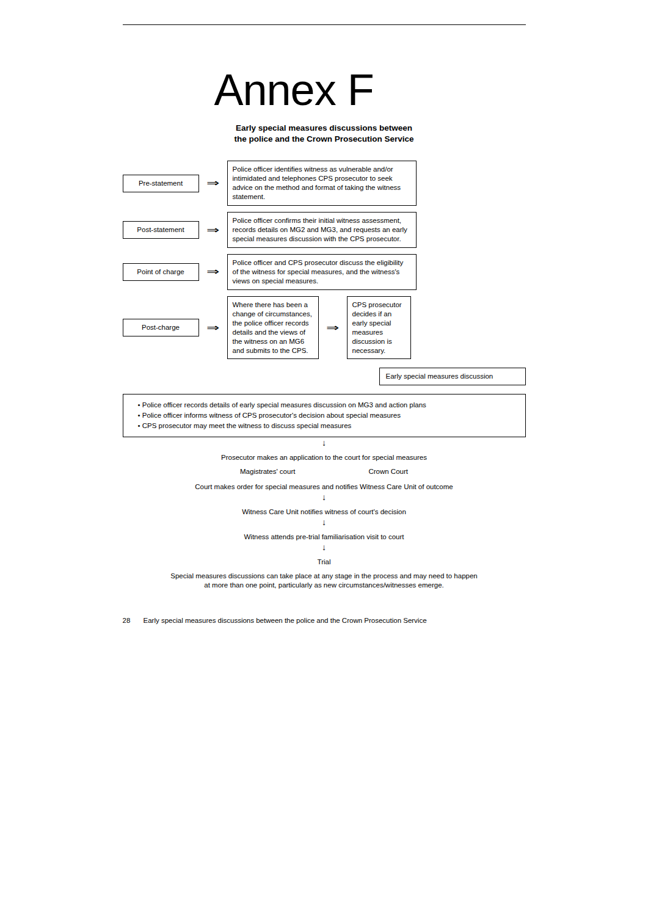Annex F
Early special measures discussions between
the police and the Crown Prosecution Service
Pre-statement
⇒
Police officer identifies witness as vulnerable and/or intimidated and telephones CPS prosecutor to seek advice on the method and format of taking the witness statement.
Post-statement
⇒
Police officer confirms their initial witness assessment, records details on MG2 and MG3, and requests an early special measures discussion with the CPS prosecutor.
Point of charge
⇒
Police officer and CPS prosecutor discuss the eligibility of the witness for special measures, and the witness's views on special measures.
Post-charge
⇒
Where there has been a change of circumstances, the police officer records details and the views of the witness on an MG6 and submits to the CPS.
⇒
CPS prosecutor decides if an early special measures discussion is necessary.
Early special measures discussion
Police officer records details of early special measures discussion on MG3 and action plans
Police officer informs witness of CPS prosecutor's decision about special measures
CPS prosecutor may meet the witness to discuss special measures
↓
Prosecutor makes an application to the court for special measures
Magistrates' court
Crown Court
Court makes order for special measures and notifies Witness Care Unit of outcome
↓
Witness Care Unit notifies witness of court's decision
↓
Witness attends pre-trial familiarisation visit to court
↓
Trial
Special measures discussions can take place at any stage in the process and may need to happen
at more than one point, particularly as new circumstances/witnesses emerge.
28 Early special measures discussions between the police and the Crown Prosecution Service